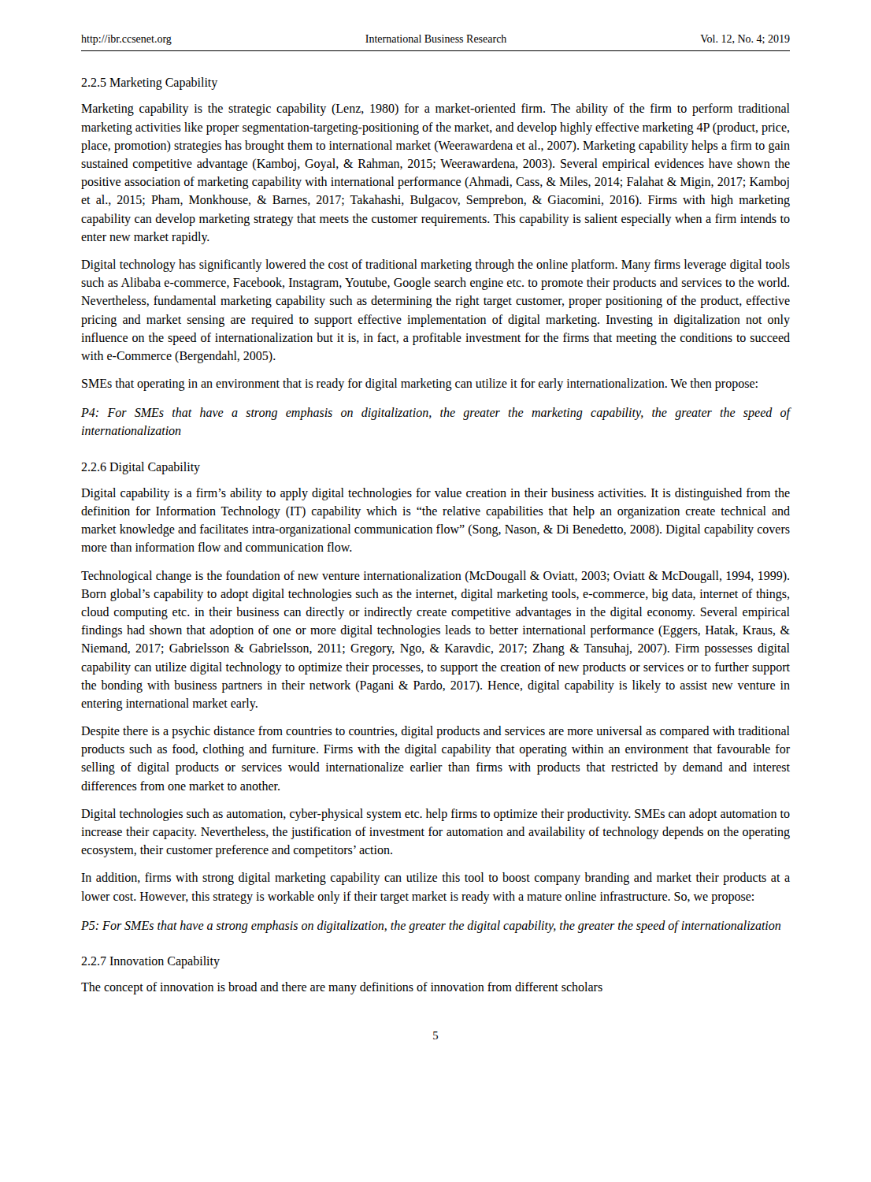http://ibr.ccsenet.org International Business Research Vol. 12, No. 4; 2019
2.2.5 Marketing Capability
Marketing capability is the strategic capability (Lenz, 1980) for a market-oriented firm. The ability of the firm to perform traditional marketing activities like proper segmentation-targeting-positioning of the market, and develop highly effective marketing 4P (product, price, place, promotion) strategies has brought them to international market (Weerawardena et al., 2007). Marketing capability helps a firm to gain sustained competitive advantage (Kamboj, Goyal, & Rahman, 2015; Weerawardena, 2003). Several empirical evidences have shown the positive association of marketing capability with international performance (Ahmadi, Cass, & Miles, 2014; Falahat & Migin, 2017; Kamboj et al., 2015; Pham, Monkhouse, & Barnes, 2017; Takahashi, Bulgacov, Semprebon, & Giacomini, 2016). Firms with high marketing capability can develop marketing strategy that meets the customer requirements. This capability is salient especially when a firm intends to enter new market rapidly.
Digital technology has significantly lowered the cost of traditional marketing through the online platform. Many firms leverage digital tools such as Alibaba e-commerce, Facebook, Instagram, Youtube, Google search engine etc. to promote their products and services to the world. Nevertheless, fundamental marketing capability such as determining the right target customer, proper positioning of the product, effective pricing and market sensing are required to support effective implementation of digital marketing. Investing in digitalization not only influence on the speed of internationalization but it is, in fact, a profitable investment for the firms that meeting the conditions to succeed with e-Commerce (Bergendahl, 2005).
SMEs that operating in an environment that is ready for digital marketing can utilize it for early internationalization. We then propose:
P4: For SMEs that have a strong emphasis on digitalization, the greater the marketing capability, the greater the speed of internationalization
2.2.6 Digital Capability
Digital capability is a firm’s ability to apply digital technologies for value creation in their business activities. It is distinguished from the definition for Information Technology (IT) capability which is “the relative capabilities that help an organization create technical and market knowledge and facilitates intra-organizational communication flow” (Song, Nason, & Di Benedetto, 2008). Digital capability covers more than information flow and communication flow.
Technological change is the foundation of new venture internationalization (McDougall & Oviatt, 2003; Oviatt & McDougall, 1994, 1999). Born global’s capability to adopt digital technologies such as the internet, digital marketing tools, e-commerce, big data, internet of things, cloud computing etc. in their business can directly or indirectly create competitive advantages in the digital economy. Several empirical findings had shown that adoption of one or more digital technologies leads to better international performance (Eggers, Hatak, Kraus, & Niemand, 2017; Gabrielsson & Gabrielsson, 2011; Gregory, Ngo, & Karavdic, 2017; Zhang & Tansuhaj, 2007). Firm possesses digital capability can utilize digital technology to optimize their processes, to support the creation of new products or services or to further support the bonding with business partners in their network (Pagani & Pardo, 2017). Hence, digital capability is likely to assist new venture in entering international market early.
Despite there is a psychic distance from countries to countries, digital products and services are more universal as compared with traditional products such as food, clothing and furniture. Firms with the digital capability that operating within an environment that favourable for selling of digital products or services would internationalize earlier than firms with products that restricted by demand and interest differences from one market to another.
Digital technologies such as automation, cyber-physical system etc. help firms to optimize their productivity. SMEs can adopt automation to increase their capacity. Nevertheless, the justification of investment for automation and availability of technology depends on the operating ecosystem, their customer preference and competitors’ action.
In addition, firms with strong digital marketing capability can utilize this tool to boost company branding and market their products at a lower cost. However, this strategy is workable only if their target market is ready with a mature online infrastructure. So, we propose:
P5: For SMEs that have a strong emphasis on digitalization, the greater the digital capability, the greater the speed of internationalization
2.2.7 Innovation Capability
The concept of innovation is broad and there are many definitions of innovation from different scholars
5